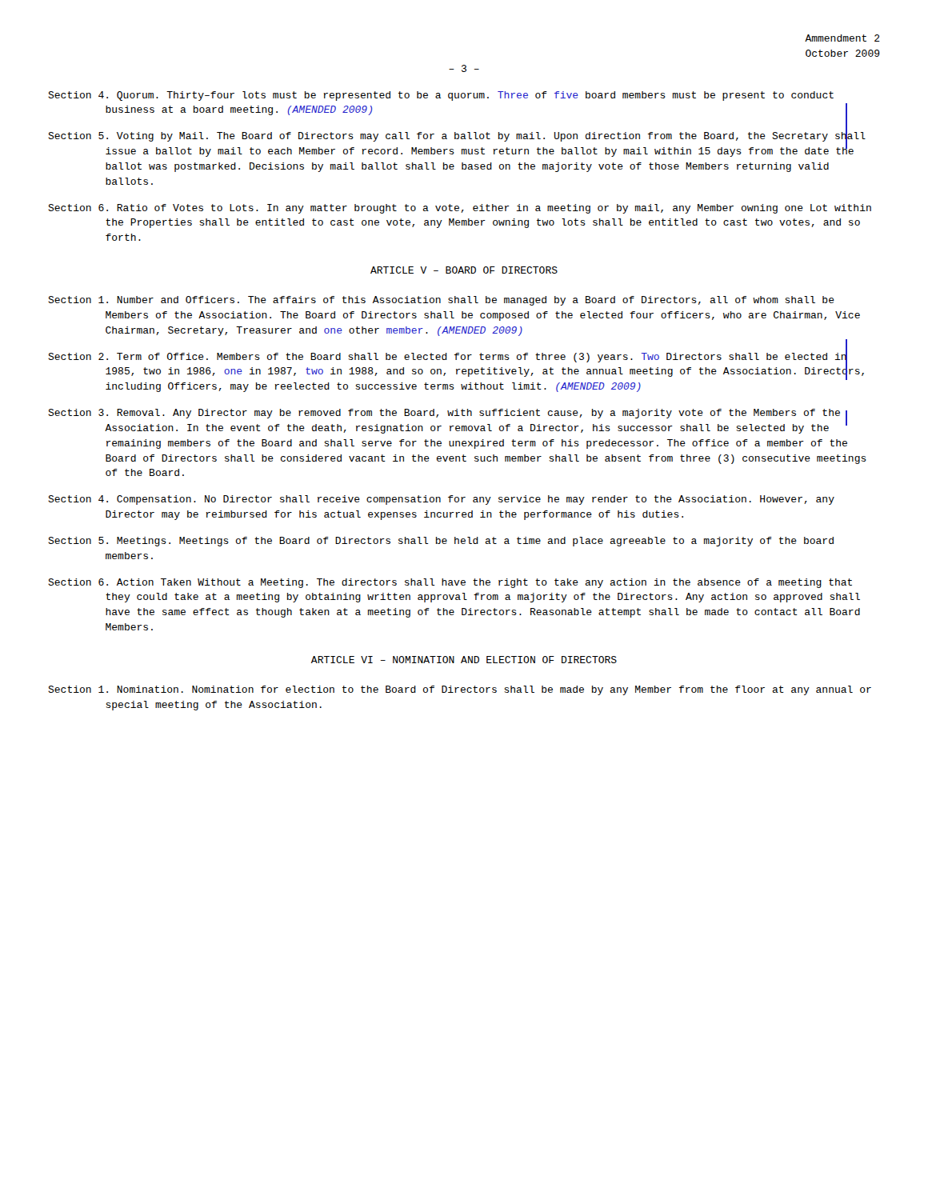Ammendment 2
October 2009
– 3 –
Section 4. Quorum. Thirty–four lots must be represented to be a quorum. Three of five board members must be present to conduct business at a board meeting. (AMENDED 2009)
Section 5. Voting by Mail. The Board of Directors may call for a ballot by mail. Upon direction from the Board, the Secretary shall issue a ballot by mail to each Member of record. Members must return the ballot by mail within 15 days from the date the ballot was postmarked. Decisions by mail ballot shall be based on the majority vote of those Members returning valid ballots.
Section 6. Ratio of Votes to Lots. In any matter brought to a vote, either in a meeting or by mail, any Member owning one Lot within the Properties shall be entitled to cast one vote, any Member owning two lots shall be entitled to cast two votes, and so forth.
ARTICLE V – BOARD OF DIRECTORS
Section 1. Number and Officers. The affairs of this Association shall be managed by a Board of Directors, all of whom shall be Members of the Association. The Board of Directors shall be composed of the elected four officers, who are Chairman, Vice Chairman, Secretary, Treasurer and one other member. (AMENDED 2009)
Section 2. Term of Office. Members of the Board shall be elected for terms of three (3) years. Two Directors shall be elected in 1985, two in 1986, one in 1987, two in 1988, and so on, repetitively, at the annual meeting of the Association. Directors, including Officers, may be reelected to successive terms without limit. (AMENDED 2009)
Section 3. Removal. Any Director may be removed from the Board, with sufficient cause, by a majority vote of the Members of the Association. In the event of the death, resignation or removal of a Director, his successor shall be selected by the remaining members of the Board and shall serve for the unexpired term of his predecessor. The office of a member of the Board of Directors shall be considered vacant in the event such member shall be absent from three (3) consecutive meetings of the Board.
Section 4. Compensation. No Director shall receive compensation for any service he may render to the Association. However, any Director may be reimbursed for his actual expenses incurred in the performance of his duties.
Section 5. Meetings. Meetings of the Board of Directors shall be held at a time and place agreeable to a majority of the board members.
Section 6. Action Taken Without a Meeting. The directors shall have the right to take any action in the absence of a meeting that they could take at a meeting by obtaining written approval from a majority of the Directors. Any action so approved shall have the same effect as though taken at a meeting of the Directors. Reasonable attempt shall be made to contact all Board Members.
ARTICLE VI – NOMINATION AND ELECTION OF DIRECTORS
Section 1. Nomination. Nomination for election to the Board of Directors shall be made by any Member from the floor at any annual or special meeting of the Association.